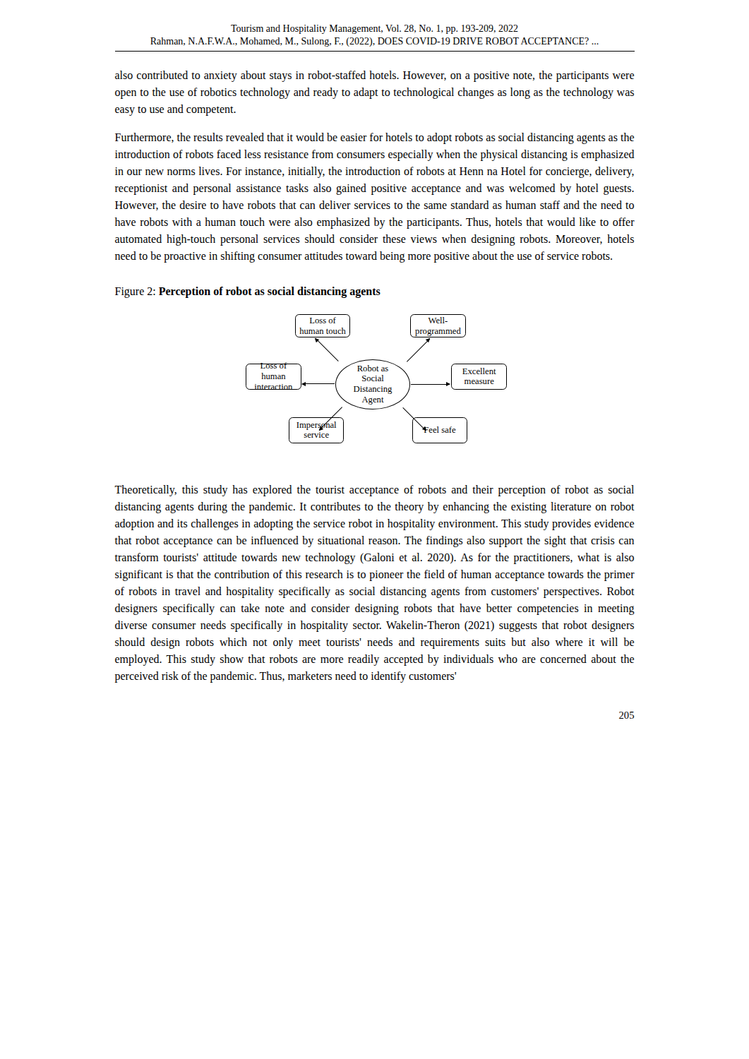Tourism and Hospitality Management, Vol. 28, No. 1, pp. 193-209, 2022 Rahman, N.A.F.W.A., Mohamed, M., Sulong, F., (2022), DOES COVID-19 DRIVE ROBOT ACCEPTANCE? ...
also contributed to anxiety about stays in robot-staffed hotels. However, on a positive note, the participants were open to the use of robotics technology and ready to adapt to technological changes as long as the technology was easy to use and competent.
Furthermore, the results revealed that it would be easier for hotels to adopt robots as social distancing agents as the introduction of robots faced less resistance from consumers especially when the physical distancing is emphasized in our new norms lives. For instance, initially, the introduction of robots at Henn na Hotel for concierge, delivery, receptionist and personal assistance tasks also gained positive acceptance and was welcomed by hotel guests. However, the desire to have robots that can deliver services to the same standard as human staff and the need to have robots with a human touch were also emphasized by the participants. Thus, hotels that would like to offer automated high-touch personal services should consider these views when designing robots. Moreover, hotels need to be proactive in shifting consumer attitudes toward being more positive about the use of service robots.
Figure 2: Perception of robot as social distancing agents
Robot as
Social
Distancing
Agent
Loss of
human touch
Well-
programmed
Loss of
human
interaction
Excellent
measure
Impersonal
service
Feel safe
Theoretically, this study has explored the tourist acceptance of robots and their perception of robot as social distancing agents during the pandemic. It contributes to the theory by enhancing the existing literature on robot adoption and its challenges in adopting the service robot in hospitality environment. This study provides evidence that robot acceptance can be influenced by situational reason. The findings also support the sight that crisis can transform tourists' attitude towards new technology (Galoni et al. 2020). As for the practitioners, what is also significant is that the contribution of this research is to pioneer the field of human acceptance towards the primer of robots in travel and hospitality specifically as social distancing agents from customers' perspectives. Robot designers specifically can take note and consider designing robots that have better competencies in meeting diverse consumer needs specifically in hospitality sector. Wakelin-Theron (2021) suggests that robot designers should design robots which not only meet tourists' needs and requirements suits but also where it will be employed. This study show that robots are more readily accepted by individuals who are concerned about the perceived risk of the pandemic. Thus, marketers need to identify customers'
205